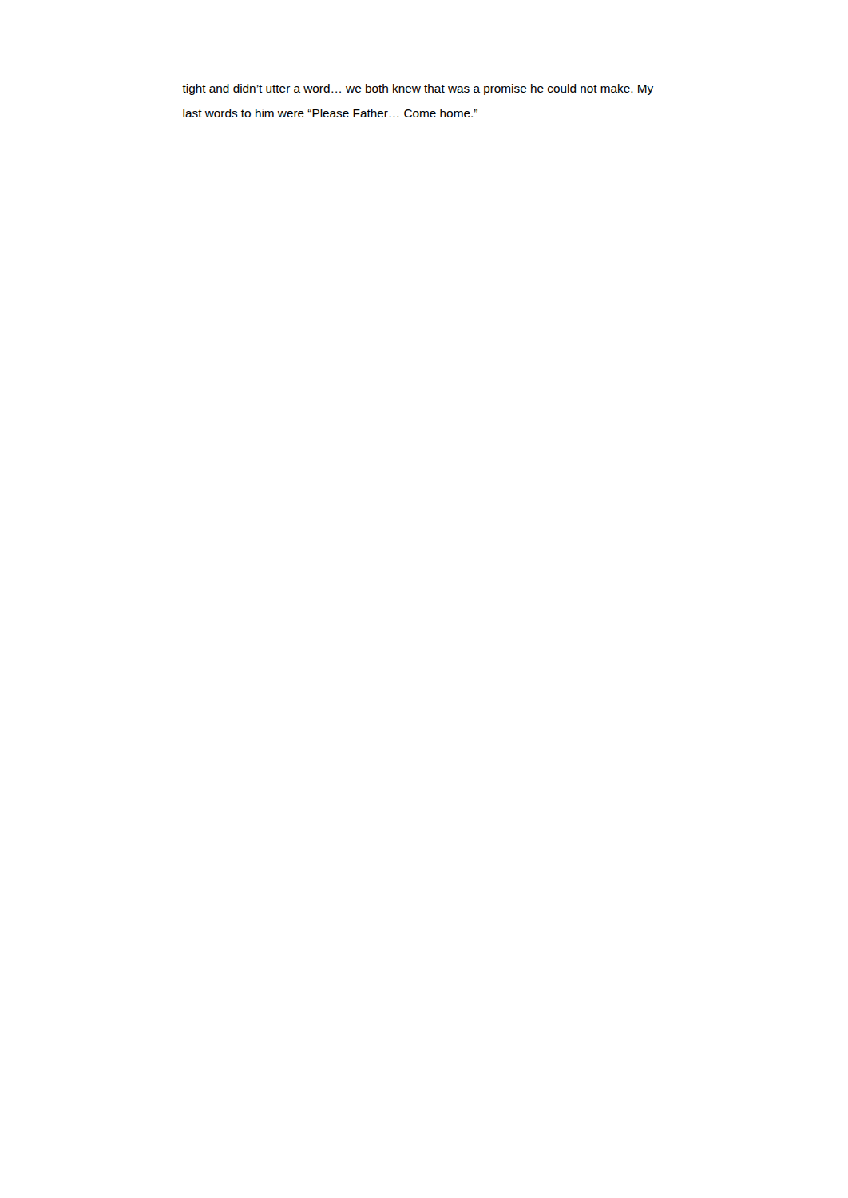tight and didn’t utter a word… we both knew that was a promise he could not make. My last words to him were “Please Father… Come home.”